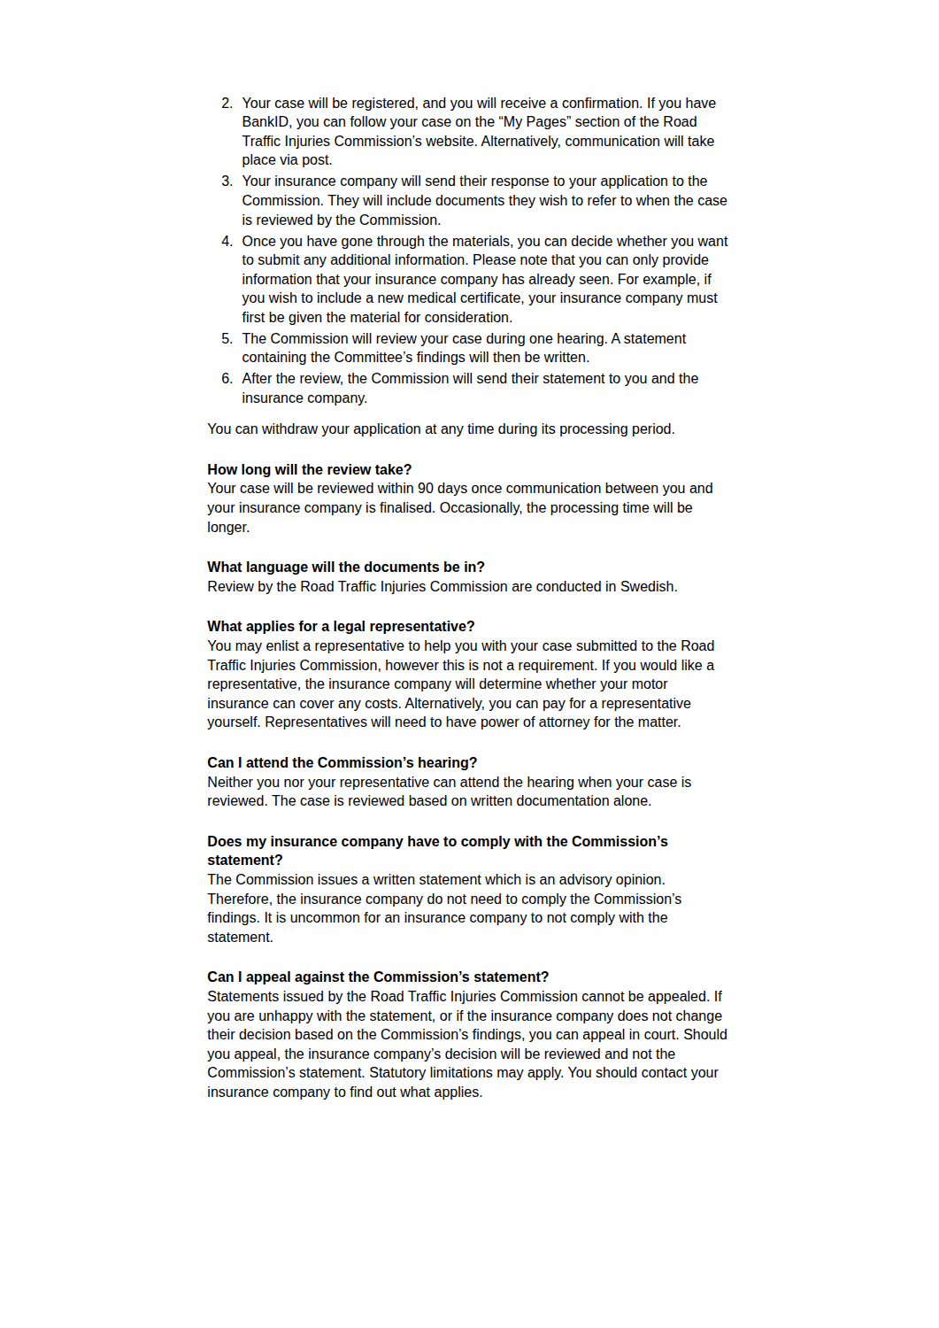Your case will be registered, and you will receive a confirmation. If you have BankID, you can follow your case on the “My Pages” section of the Road Traffic Injuries Commission’s website. Alternatively, communication will take place via post.
Your insurance company will send their response to your application to the Commission. They will include documents they wish to refer to when the case is reviewed by the Commission.
Once you have gone through the materials, you can decide whether you want to submit any additional information. Please note that you can only provide information that your insurance company has already seen. For example, if you wish to include a new medical certificate, your insurance company must first be given the material for consideration.
The Commission will review your case during one hearing. A statement containing the Committee’s findings will then be written.
After the review, the Commission will send their statement to you and the insurance company.
You can withdraw your application at any time during its processing period.
How long will the review take?
Your case will be reviewed within 90 days once communication between you and your insurance company is finalised. Occasionally, the processing time will be longer.
What language will the documents be in?
Review by the Road Traffic Injuries Commission are conducted in Swedish.
What applies for a legal representative?
You may enlist a representative to help you with your case submitted to the Road Traffic Injuries Commission, however this is not a requirement. If you would like a representative, the insurance company will determine whether your motor insurance can cover any costs. Alternatively, you can pay for a representative yourself. Representatives will need to have power of attorney for the matter.
Can I attend the Commission’s hearing?
Neither you nor your representative can attend the hearing when your case is reviewed. The case is reviewed based on written documentation alone.
Does my insurance company have to comply with the Commission’s statement?
The Commission issues a written statement which is an advisory opinion. Therefore, the insurance company do not need to comply the Commission’s findings. It is uncommon for an insurance company to not comply with the statement.
Can I appeal against the Commission’s statement?
Statements issued by the Road Traffic Injuries Commission cannot be appealed. If you are unhappy with the statement, or if the insurance company does not change their decision based on the Commission’s findings, you can appeal in court. Should you appeal, the insurance company’s decision will be reviewed and not the Commission’s statement. Statutory limitations may apply. You should contact your insurance company to find out what applies.